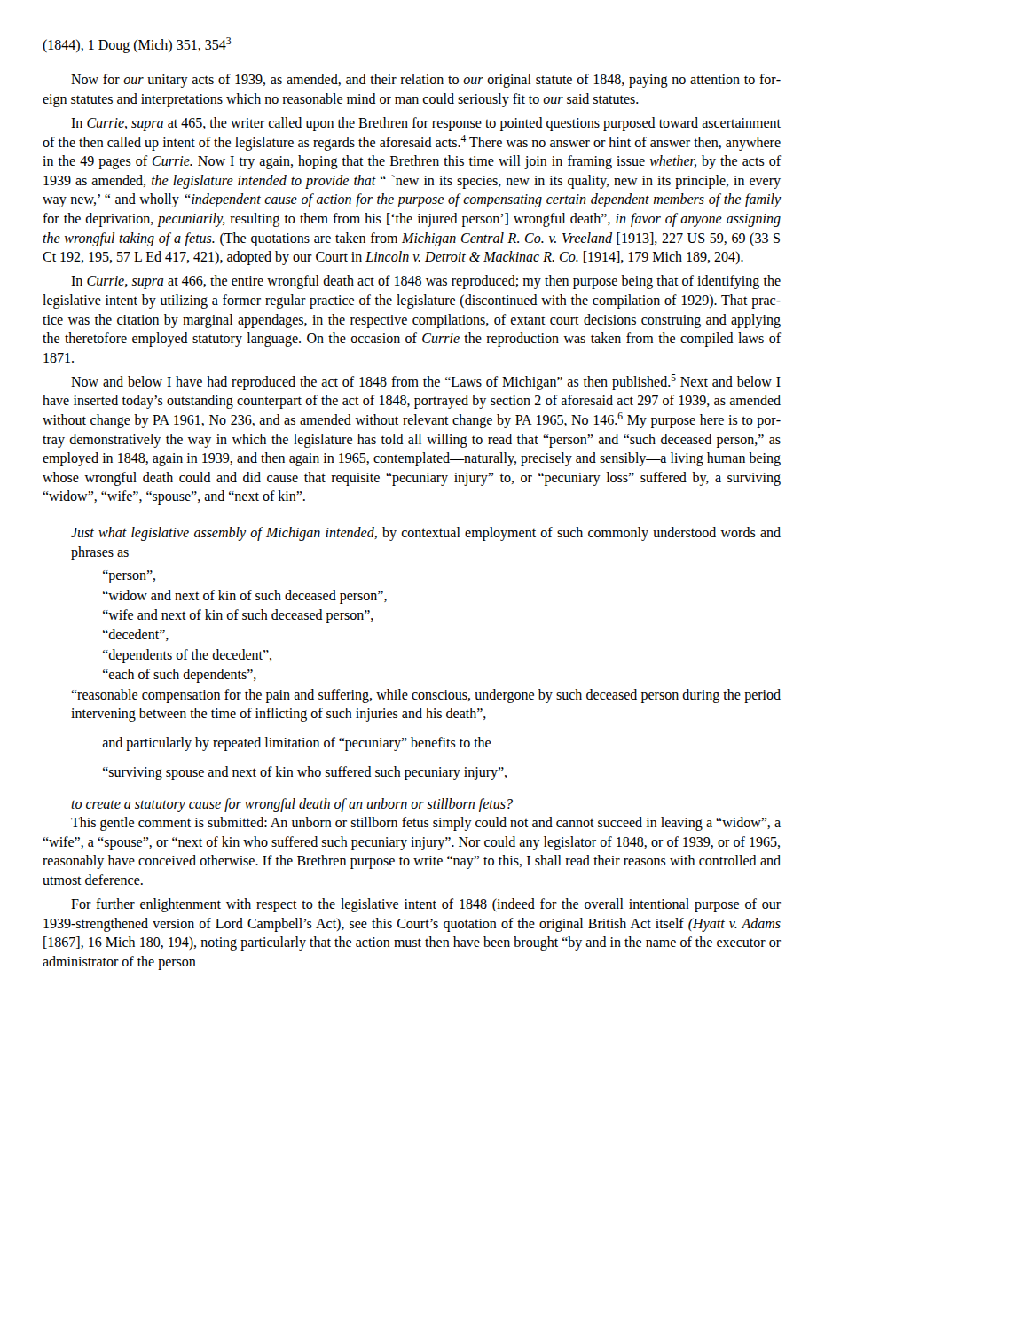(1844), 1 Doug (Mich) 351, 3543
Now for our unitary acts of 1939, as amended, and their relation to our original statute of 1848, paying no attention to foreign statutes and interpretations which no reasonable mind or man could seriously fit to our said statutes.
In Currie, supra at 465, the writer called upon the Brethren for response to pointed questions purposed toward ascertainment of the then called up intent of the legislature as regards the aforesaid acts.4 There was no answer or hint of answer then, anywhere in the 49 pages of Currie. Now I try again, hoping that the Brethren this time will join in framing issue whether, by the acts of 1939 as amended, the legislature intended to provide that “ `new in its species, new in its quality, new in its principle, in every way new,’ “ and wholly “independent cause of action for the purpose of compensating certain dependent members of the family for the deprivation, pecuniarily, resulting to them from his [‘the injured person’] wrongful death”, in favor of anyone assigning the wrongful taking of a fetus. (The quotations are taken from Michigan Central R. Co. v. Vreeland [1913], 227 US 59, 69 (33 S Ct 192, 195, 57 L Ed 417, 421), adopted by our Court in Lincoln v. Detroit & Mackinac R. Co. [1914], 179 Mich 189, 204).
In Currie, supra at 466, the entire wrongful death act of 1848 was reproduced; my then purpose being that of identifying the legislative intent by utilizing a former regular practice of the legislature (discontinued with the compilation of 1929). That practice was the citation by marginal appendages, in the respective compilations, of extant court decisions construing and applying the theretofore employed statutory language. On the occasion of Currie the reproduction was taken from the compiled laws of 1871.
Now and below I have had reproduced the act of 1848 from the “Laws of Michigan” as then published.5 Next and below I have inserted today’s outstanding counterpart of the act of 1848, portrayed by section 2 of aforesaid act 297 of 1939, as amended without change by PA 1961, No 236, and as amended without relevant change by PA 1965, No 146.6 My purpose here is to portray demonstratively the way in which the legislature has told all willing to read that “person” and “such deceased person,” as employed in 1848, again in 1939, and then again in 1965, contemplated—naturally, precisely and sensibly—a living human being whose wrongful death could and did cause that requisite “pecuniary injury” to, or “pecuniary loss” suffered by, a surviving “widow”, “wife”, “spouse”, and “next of kin”.
Just what legislative assembly of Michigan intended, by contextual employment of such commonly understood words and phrases as
“person”,
“widow and next of kin of such deceased person”,
“wife and next of kin of such deceased person”,
“decedent”,
“dependents of the decedent”,
“each of such dependents”,
“reasonable compensation for the pain and suffering, while conscious, undergone by such deceased person during the period intervening between the time of inflicting of such injuries and his death”,
and particularly by repeated limitation of “pecuniary” benefits to the
“surviving spouse and next of kin who suffered such pecuniary injury”,
to create a statutory cause for wrongful death of an unborn or stillborn fetus?
This gentle comment is submitted: An unborn or stillborn fetus simply could not and cannot succeed in leaving a “widow”, a “wife”, a “spouse”, or “next of kin who suffered such pecuniary injury”. Nor could any legislator of 1848, or of 1939, or of 1965, reasonably have conceived otherwise. If the Brethren purpose to write “nay” to this, I shall read their reasons with controlled and utmost deference.
For further enlightenment with respect to the legislative intent of 1848 (indeed for the overall intentional purpose of our 1939-strengthened version of Lord Campbell’s Act), see this Court’s quotation of the original British Act itself (Hyatt v. Adams [1867], 16 Mich 180, 194), noting particularly that the action must then have been brought “by and in the name of the executor or administrator of the person